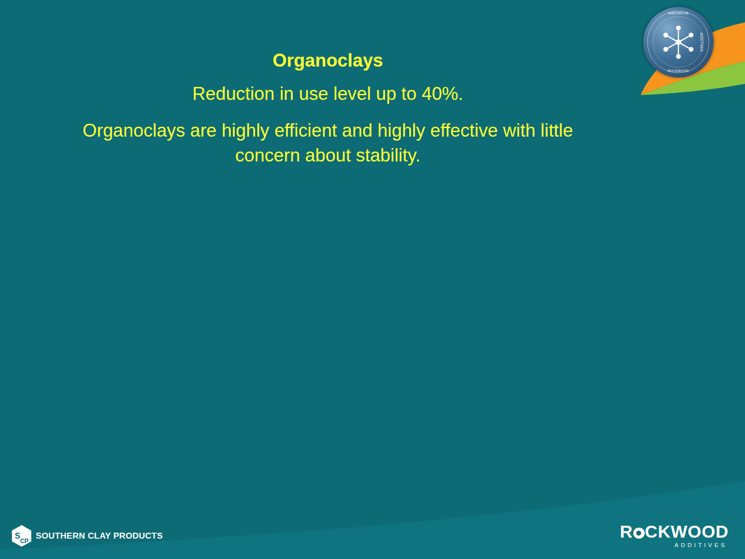INNOVATIVE ADDITIVES ROCKWOOD · · ·
Organoclays
Reduction in use level up to 40%.
Organoclays are highly efficient and highly effective with little concern about stability.
SCP
SOUTHERN CLAY PRODUCTS
R CKWOOD
ADDITIVES